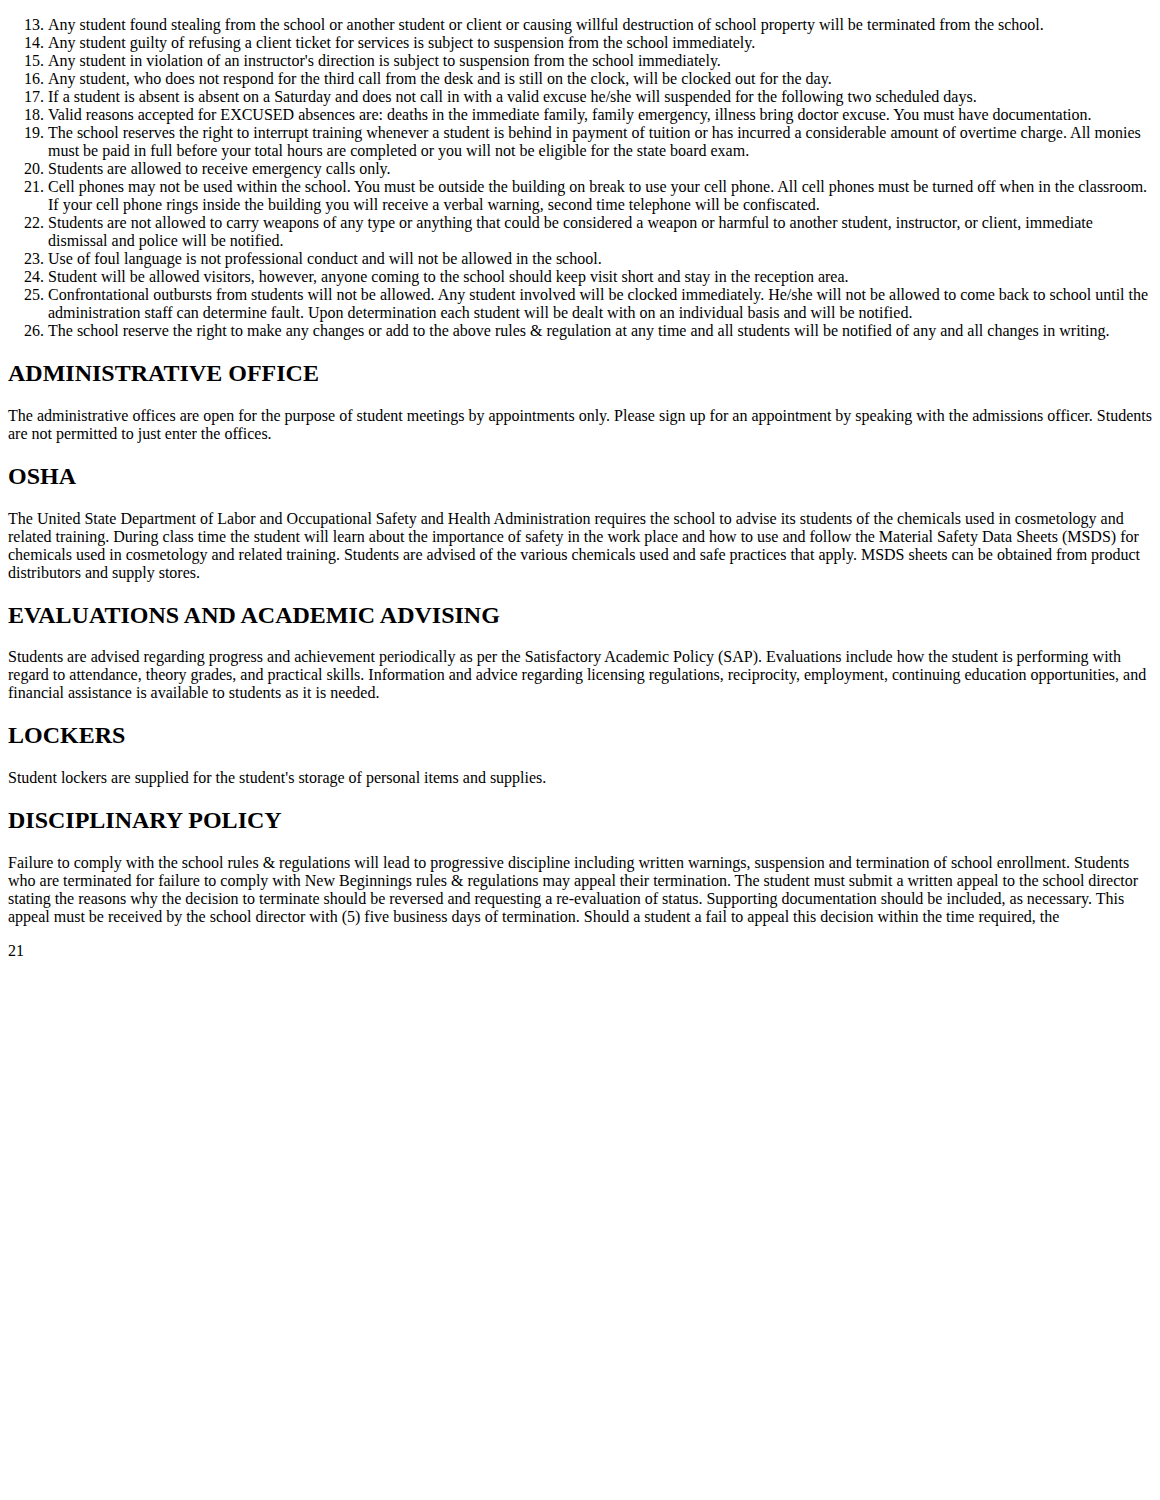Any student found stealing from the school or another student or client or causing willful destruction of school property will be terminated from the school.
Any student guilty of refusing a client ticket for services is subject to suspension from the school immediately.
Any student in violation of an instructor's direction is subject to suspension from the school immediately.
Any student, who does not respond for the third call from the desk and is still on the clock, will be clocked out for the day.
If a student is absent is absent on a Saturday and does not call in with a valid excuse he/she will suspended for the following two scheduled days.
Valid reasons accepted for EXCUSED absences are: deaths in the immediate family, family emergency, illness bring doctor excuse. You must have documentation.
The school reserves the right to interrupt training whenever a student is behind in payment of tuition or has incurred a considerable amount of overtime charge. All monies must be paid in full before your total hours are completed or you will not be eligible for the state board exam.
Students are allowed to receive emergency calls only.
Cell phones may not be used within the school. You must be outside the building on break to use your cell phone. All cell phones must be turned off when in the classroom. If your cell phone rings inside the building you will receive a verbal warning, second time telephone will be confiscated.
Students are not allowed to carry weapons of any type or anything that could be considered a weapon or harmful to another student, instructor, or client, immediate dismissal and police will be notified.
Use of foul language is not professional conduct and will not be allowed in the school.
Student will be allowed visitors, however, anyone coming to the school should keep visit short and stay in the reception area.
Confrontational outbursts from students will not be allowed. Any student involved will be clocked immediately. He/she will not be allowed to come back to school until the administration staff can determine fault. Upon determination each student will be dealt with on an individual basis and will be notified.
The school reserve the right to make any changes or add to the above rules & regulation at any time and all students will be notified of any and all changes in writing.
ADMINISTRATIVE OFFICE
The administrative offices are open for the purpose of student meetings by appointments only. Please sign up for an appointment by speaking with the admissions officer. Students are not permitted to just enter the offices.
OSHA
The United State Department of Labor and Occupational Safety and Health Administration requires the school to advise its students of the chemicals used in cosmetology and related training. During class time the student will learn about the importance of safety in the work place and how to use and follow the Material Safety Data Sheets (MSDS) for chemicals used in cosmetology and related training. Students are advised of the various chemicals used and safe practices that apply. MSDS sheets can be obtained from product distributors and supply stores.
EVALUATIONS AND ACADEMIC ADVISING
Students are advised regarding progress and achievement periodically as per the Satisfactory Academic Policy (SAP). Evaluations include how the student is performing with regard to attendance, theory grades, and practical skills. Information and advice regarding licensing regulations, reciprocity, employment, continuing education opportunities, and financial assistance is available to students as it is needed.
LOCKERS
Student lockers are supplied for the student's storage of personal items and supplies.
DISCIPLINARY POLICY
Failure to comply with the school rules & regulations will lead to progressive discipline including written warnings, suspension and termination of school enrollment. Students who are terminated for failure to comply with New Beginnings rules & regulations may appeal their termination. The student must submit a written appeal to the school director stating the reasons why the decision to terminate should be reversed and requesting a re-evaluation of status. Supporting documentation should be included, as necessary. This appeal must be received by the school director with (5) five business days of termination. Should a student a fail to appeal this decision within the time required, the
21